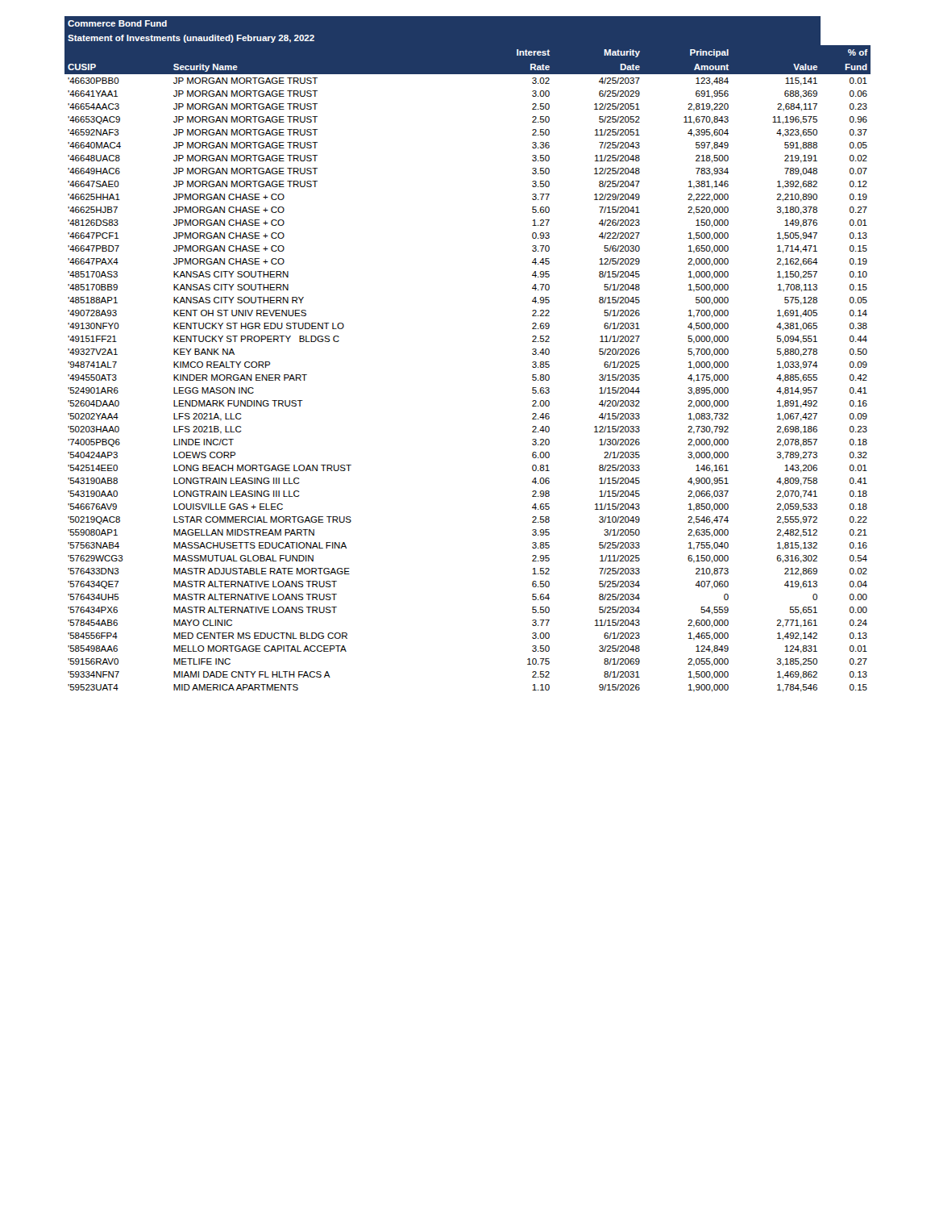| Commerce Bond Fund |
| Statement of Investments (unaudited) February 28, 2022 |
| | | Interest | Maturity | Principal | | % of |
| CUSIP | Security Name | Rate | Date | Amount | Value | Fund |
| '46630PBB0 | JP MORGAN MORTGAGE TRUST | 3.02 | 4/25/2037 | 123,484 | 115,141 | 0.01 |
| '46641YAA1 | JP MORGAN MORTGAGE TRUST | 3.00 | 6/25/2029 | 691,956 | 688,369 | 0.06 |
| '46654AAC3 | JP MORGAN MORTGAGE TRUST | 2.50 | 12/25/2051 | 2,819,220 | 2,684,117 | 0.23 |
| '46653QAC9 | JP MORGAN MORTGAGE TRUST | 2.50 | 5/25/2052 | 11,670,843 | 11,196,575 | 0.96 |
| '46592NAF3 | JP MORGAN MORTGAGE TRUST | 2.50 | 11/25/2051 | 4,395,604 | 4,323,650 | 0.37 |
| '46640MAC4 | JP MORGAN MORTGAGE TRUST | 3.36 | 7/25/2043 | 597,849 | 591,888 | 0.05 |
| '46648UAC8 | JP MORGAN MORTGAGE TRUST | 3.50 | 11/25/2048 | 218,500 | 219,191 | 0.02 |
| '46649HAC6 | JP MORGAN MORTGAGE TRUST | 3.50 | 12/25/2048 | 783,934 | 789,048 | 0.07 |
| '46647SAE0 | JP MORGAN MORTGAGE TRUST | 3.50 | 8/25/2047 | 1,381,146 | 1,392,682 | 0.12 |
| '46625HHA1 | JPMORGAN CHASE + CO | 3.77 | 12/29/2049 | 2,222,000 | 2,210,890 | 0.19 |
| '46625HJB7 | JPMORGAN CHASE + CO | 5.60 | 7/15/2041 | 2,520,000 | 3,180,378 | 0.27 |
| '48126DS83 | JPMORGAN CHASE + CO | 1.27 | 4/26/2023 | 150,000 | 149,876 | 0.01 |
| '46647PCF1 | JPMORGAN CHASE + CO | 0.93 | 4/22/2027 | 1,500,000 | 1,505,947 | 0.13 |
| '46647PBD7 | JPMORGAN CHASE + CO | 3.70 | 5/6/2030 | 1,650,000 | 1,714,471 | 0.15 |
| '46647PAX4 | JPMORGAN CHASE + CO | 4.45 | 12/5/2029 | 2,000,000 | 2,162,664 | 0.19 |
| '485170AS3 | KANSAS CITY SOUTHERN | 4.95 | 8/15/2045 | 1,000,000 | 1,150,257 | 0.10 |
| '485170BB9 | KANSAS CITY SOUTHERN | 4.70 | 5/1/2048 | 1,500,000 | 1,708,113 | 0.15 |
| '485188AP1 | KANSAS CITY SOUTHERN RY | 4.95 | 8/15/2045 | 500,000 | 575,128 | 0.05 |
| '490728A93 | KENT OH ST UNIV REVENUES | 2.22 | 5/1/2026 | 1,700,000 | 1,691,405 | 0.14 |
| '49130NFY0 | KENTUCKY ST HGR EDU STUDENT LO | 2.69 | 6/1/2031 | 4,500,000 | 4,381,065 | 0.38 |
| '49151FF21 | KENTUCKY ST PROPERTY BLDGS C | 2.52 | 11/1/2027 | 5,000,000 | 5,094,551 | 0.44 |
| '49327V2A1 | KEY BANK NA | 3.40 | 5/20/2026 | 5,700,000 | 5,880,278 | 0.50 |
| '948741AL7 | KIMCO REALTY CORP | 3.85 | 6/1/2025 | 1,000,000 | 1,033,974 | 0.09 |
| '494550AT3 | KINDER MORGAN ENER PART | 5.80 | 3/15/2035 | 4,175,000 | 4,885,655 | 0.42 |
| '524901AR6 | LEGG MASON INC | 5.63 | 1/15/2044 | 3,895,000 | 4,814,957 | 0.41 |
| '52604DAA0 | LENDMARK FUNDING TRUST | 2.00 | 4/20/2032 | 2,000,000 | 1,891,492 | 0.16 |
| '50202YAA4 | LFS 2021A, LLC | 2.46 | 4/15/2033 | 1,083,732 | 1,067,427 | 0.09 |
| '50203HAA0 | LFS 2021B, LLC | 2.40 | 12/15/2033 | 2,730,792 | 2,698,186 | 0.23 |
| '74005PBQ6 | LINDE INC/CT | 3.20 | 1/30/2026 | 2,000,000 | 2,078,857 | 0.18 |
| '540424AP3 | LOEWS CORP | 6.00 | 2/1/2035 | 3,000,000 | 3,789,273 | 0.32 |
| '542514EE0 | LONG BEACH MORTGAGE LOAN TRUST | 0.81 | 8/25/2033 | 146,161 | 143,206 | 0.01 |
| '543190AB8 | LONGTRAIN LEASING III LLC | 4.06 | 1/15/2045 | 4,900,951 | 4,809,758 | 0.41 |
| '543190AA0 | LONGTRAIN LEASING III LLC | 2.98 | 1/15/2045 | 2,066,037 | 2,070,741 | 0.18 |
| '546676AV9 | LOUISVILLE GAS + ELEC | 4.65 | 11/15/2043 | 1,850,000 | 2,059,533 | 0.18 |
| '50219QAC8 | LSTAR COMMERCIAL MORTGAGE TRUS | 2.58 | 3/10/2049 | 2,546,474 | 2,555,972 | 0.22 |
| '559080AP1 | MAGELLAN MIDSTREAM PARTN | 3.95 | 3/1/2050 | 2,635,000 | 2,482,512 | 0.21 |
| '57563NAB4 | MASSACHUSETTS EDUCATIONAL FINA | 3.85 | 5/25/2033 | 1,755,040 | 1,815,132 | 0.16 |
| '57629WCG3 | MASSMUTUAL GLOBAL FUNDIN | 2.95 | 1/11/2025 | 6,150,000 | 6,316,302 | 0.54 |
| '576433DN3 | MASTR ADJUSTABLE RATE MORTGAGE | 1.52 | 7/25/2033 | 210,873 | 212,869 | 0.02 |
| '576434QE7 | MASTR ALTERNATIVE LOANS TRUST | 6.50 | 5/25/2034 | 407,060 | 419,613 | 0.04 |
| '576434UH5 | MASTR ALTERNATIVE LOANS TRUST | 5.64 | 8/25/2034 | 0 | 0 | 0.00 |
| '576434PX6 | MASTR ALTERNATIVE LOANS TRUST | 5.50 | 5/25/2034 | 54,559 | 55,651 | 0.00 |
| '578454AB6 | MAYO CLINIC | 3.77 | 11/15/2043 | 2,600,000 | 2,771,161 | 0.24 |
| '584556FP4 | MED CENTER MS EDUCTNL BLDG COR | 3.00 | 6/1/2023 | 1,465,000 | 1,492,142 | 0.13 |
| '585498AA6 | MELLO MORTGAGE CAPITAL ACCEPTA | 3.50 | 3/25/2048 | 124,849 | 124,831 | 0.01 |
| '59156RAV0 | METLIFE INC | 10.75 | 8/1/2069 | 2,055,000 | 3,185,250 | 0.27 |
| '59334NFN7 | MIAMI DADE CNTY FL HLTH FACS A | 2.52 | 8/1/2031 | 1,500,000 | 1,469,862 | 0.13 |
| '59523UAT4 | MID AMERICA APARTMENTS | 1.10 | 9/15/2026 | 1,900,000 | 1,784,546 | 0.15 |